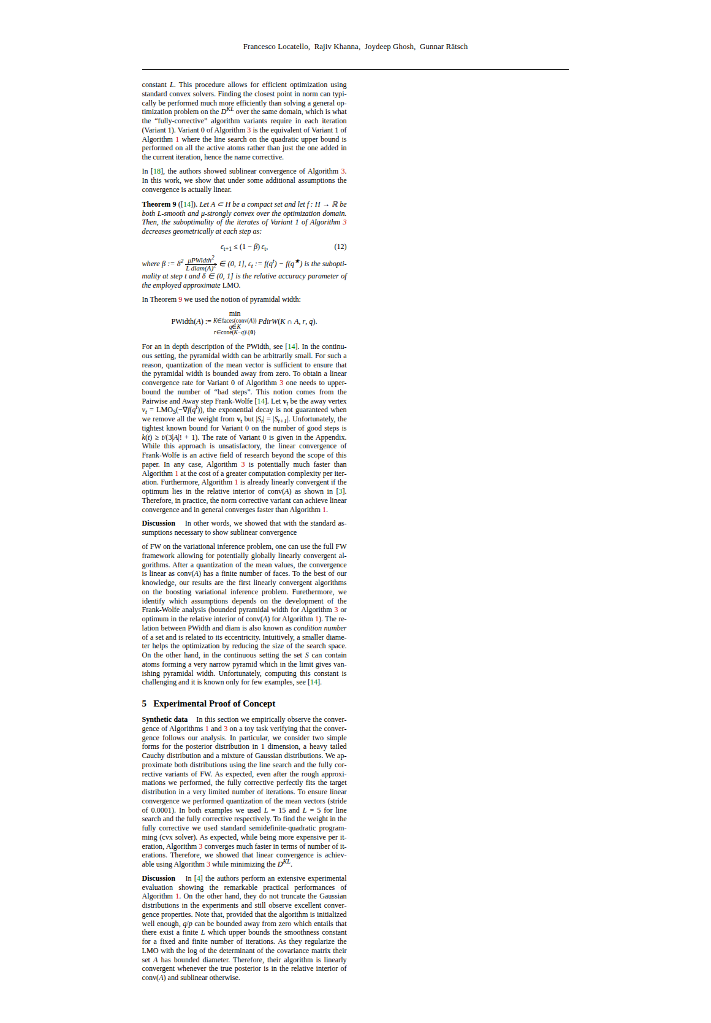Francesco Locatello, Rajiv Khanna, Joydeep Ghosh, Gunnar Rätsch
constant L. This procedure allows for efficient optimization using standard convex solvers. Finding the closest point in norm can typically be performed much more efficiently than solving a general optimization problem on the DKL over the same domain, which is what the “fully-corrective” algorithm variants require in each iteration (Variant 1). Variant 0 of Algorithm 3 is the equivalent of Variant 1 of Algorithm 1 where the line search on the quadratic upper bound is performed on all the active atoms rather than just the one added in the current iteration, hence the name corrective.
In [18], the authors showed sublinear convergence of Algorithm 3. In this work, we show that under some additional assumptions the convergence is actually linear.
Theorem 9 ([14]). Let A ⊂ H be a compact set and let f : H → ℝ be both L-smooth and μ-strongly convex over the optimization domain. Then, the suboptimality of the iterates of Variant 1 of Algorithm 3 decreases geometrically at each step as:
εt+1 ≤ (1 − β) εt, (12)
where β := δ2 μPWidth2 L diam(A)2 ∈ (0, 1], εt := f(qt) − f(q★) is the suboptimality at step t and δ ∈ (0, 1] is the relative accuracy parameter of the employed approximate LMO.
In Theorem 9 we used the notion of pyramidal width:
PWidth(A) := min K∈faces(conv(A)) q∈K r∈cone(K−q)\{0} PdirW(K ∩ A, r, q).
For an in depth description of the PWidth, see [14]. In the continuous setting, the pyramidal width can be arbitrarily small. For such a reason, quantization of the mean vector is sufficient to ensure that the pyramidal width is bounded away from zero. To obtain a linear convergence rate for Variant 0 of Algorithm 3 one needs to upper-bound the number of “bad steps”. This notion comes from the Pairwise and Away step Frank-Wolfe [14]. Let vt be the away vertex vt = LMOS(−∇f(qt)), the exponential decay is not guaranteed when we remove all the weight from vt but |St| = |St+1|. Unfortunately, the tightest known bound for Variant 0 on the number of good steps is k(t) ≥ t/(3|A|! + 1). The rate of Variant 0 is given in the Appendix. While this approach is unsatisfactory, the linear convergence of Frank-Wolfe is an active field of research beyond the scope of this paper. In any case, Algorithm 3 is potentially much faster than Algorithm 1 at the cost of a greater computation complexity per iteration. Furthermore, Algorithm 1 is already linearly convergent if the optimum lies in the relative interior of conv(A) as shown in [3]. Therefore, in practice, the norm corrective variant can achieve linear convergence and in general converges faster than Algorithm 1.
Discussion In other words, we showed that with the standard assumptions necessary to show sublinear convergence
of FW on the variational inference problem, one can use the full FW framework allowing for potentially globally linearly convergent algorithms. After a quantization of the mean values, the convergence is linear as conv(A) has a finite number of faces. To the best of our knowledge, our results are the first linearly convergent algorithms on the boosting variational inference problem. Furethermore, we identify which assumptions depends on the development of the Frank-Wolfe analysis (bounded pyramidal width for Algorithm 3 or optimum in the relative interior of conv(A) for Algorithm 1). The relation between PWidth and diam is also known as condition number of a set and is related to its eccentricity. Intuitively, a smaller diameter helps the optimization by reducing the size of the search space. On the other hand, in the continuous setting the set S can contain atoms forming a very narrow pyramid which in the limit gives vanishing pyramidal width. Unfortunately, computing this constant is challenging and it is known only for few examples, see [14].
5 Experimental Proof of Concept
Synthetic data In this section we empirically observe the convergence of Algorithms 1 and 3 on a toy task verifying that the convergence follows our analysis. In particular, we consider two simple forms for the posterior distribution in 1 dimension, a heavy tailed Cauchy distribution and a mixture of Gaussian distributions. We approximate both distributions using the line search and the fully corrective variants of FW. As expected, even after the rough approximations we performed, the fully corrective perfectly fits the target distribution in a very limited number of iterations. To ensure linear convergence we performed quantization of the mean vectors (stride of 0.0001). In both examples we used L = 15 and L = 5 for line search and the fully corrective respectively. To find the weight in the fully corrective we used standard semidefinite-quadratic programming (cvx solver). As expected, while being more expensive per iteration, Algorithm 3 converges much faster in terms of number of iterations. Therefore, we showed that linear convergence is achievable using Algorithm 3 while minimizing the DKL.
Discussion In [4] the authors perform an extensive experimental evaluation showing the remarkable practical performances of Algorithm 1. On the other hand, they do not truncate the Gaussian distributions in the experiments and still observe excellent convergence properties. Note that, provided that the algorithm is initialized well enough, q/p can be bounded away from zero which entails that there exist a finite L which upper bounds the smoothness constant for a fixed and finite number of iterations. As they regularize the LMO with the log of the determinant of the covariance matrix their set A has bounded diameter. Therefore, their algorithm is linearly convergent whenever the true posterior is in the relative interior of conv(A) and sublinear otherwise.